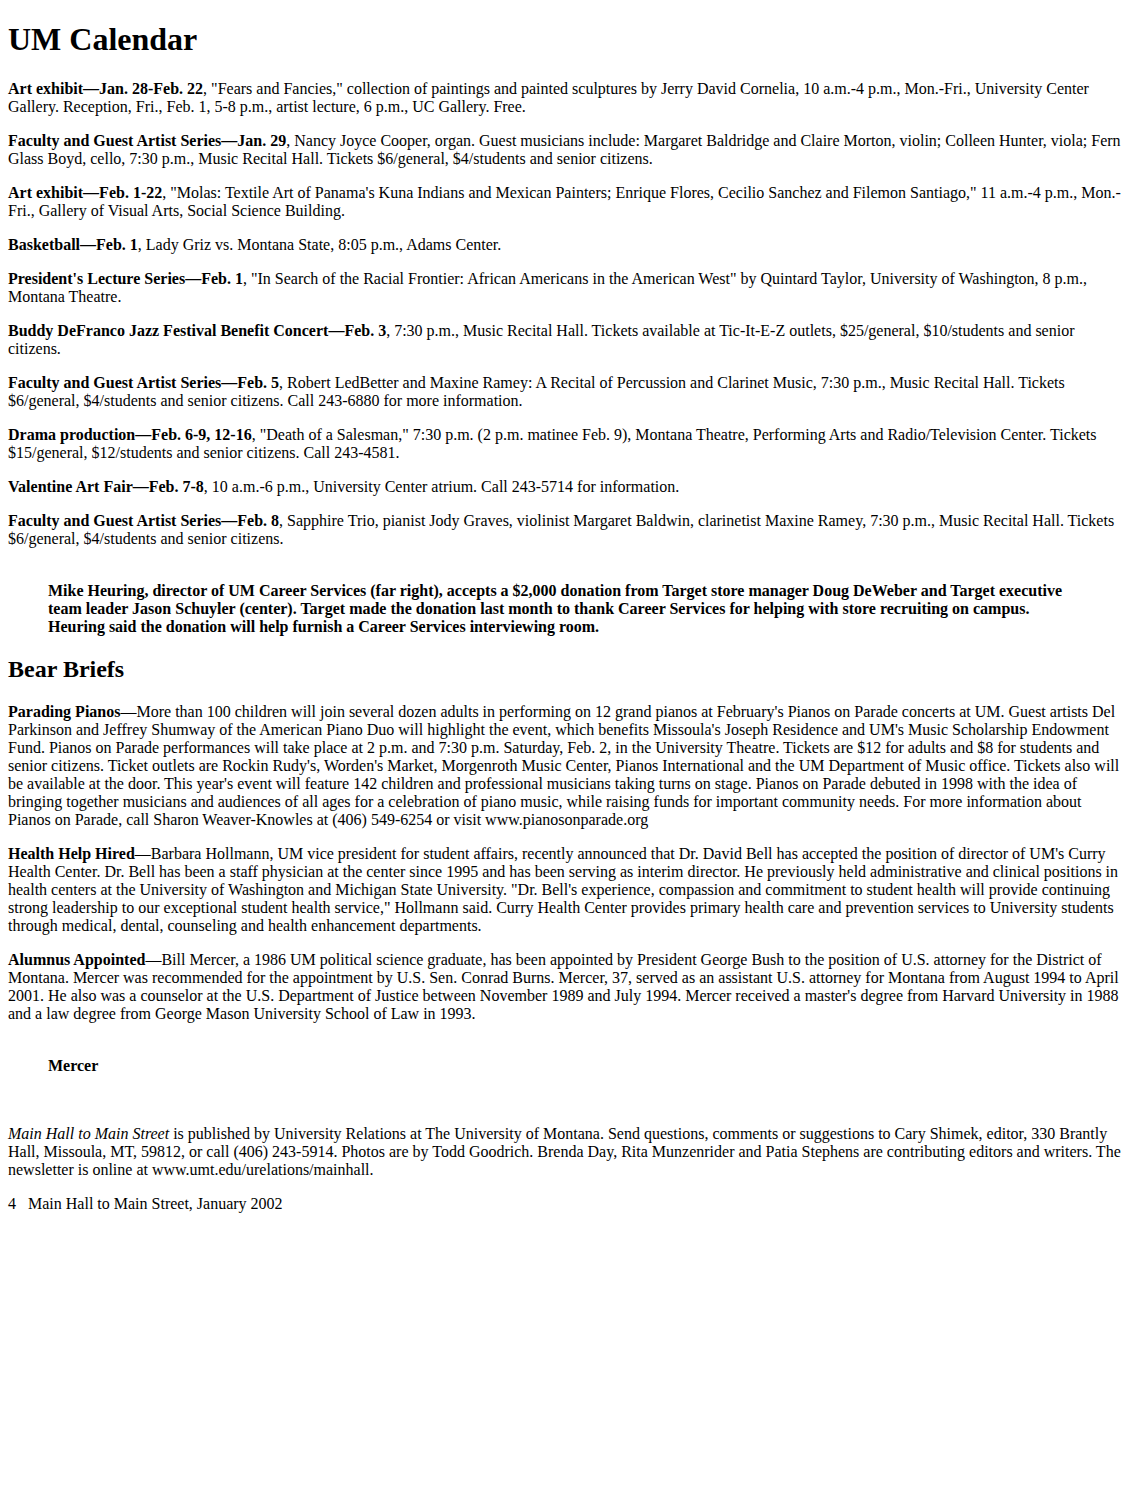UM Calendar
Art exhibit—Jan. 28-Feb. 22, "Fears and Fancies," collection of paintings and painted sculptures by Jerry David Cornelia, 10 a.m.-4 p.m., Mon.-Fri., University Center Gallery. Reception, Fri., Feb. 1, 5-8 p.m., artist lecture, 6 p.m., UC Gallery. Free.
Faculty and Guest Artist Series—Jan. 29, Nancy Joyce Cooper, organ. Guest musicians include: Margaret Baldridge and Claire Morton, violin; Colleen Hunter, viola; Fern Glass Boyd, cello, 7:30 p.m., Music Recital Hall. Tickets $6/general, $4/students and senior citizens.
Art exhibit—Feb. 1-22, "Molas: Textile Art of Panama's Kuna Indians and Mexican Painters; Enrique Flores, Cecilio Sanchez and Filemon Santiago," 11 a.m.-4 p.m., Mon.-Fri., Gallery of Visual Arts, Social Science Building.
Basketball—Feb. 1, Lady Griz vs. Montana State, 8:05 p.m., Adams Center.
President's Lecture Series—Feb. 1, "In Search of the Racial Frontier: African Americans in the American West" by Quintard Taylor, University of Washington, 8 p.m., Montana Theatre.
Buddy DeFranco Jazz Festival Benefit Concert—Feb. 3, 7:30 p.m., Music Recital Hall. Tickets available at Tic-It-E-Z outlets, $25/general, $10/students and senior citizens.
Faculty and Guest Artist Series—Feb. 5, Robert LedBetter and Maxine Ramey: A Recital of Percussion and Clarinet Music, 7:30 p.m., Music Recital Hall. Tickets $6/general, $4/students and senior citizens. Call 243-6880 for more information.
Drama production—Feb. 6-9, 12-16, "Death of a Salesman," 7:30 p.m. (2 p.m. matinee Feb. 9), Montana Theatre, Performing Arts and Radio/Television Center. Tickets $15/general, $12/students and senior citizens. Call 243-4581.
Valentine Art Fair—Feb. 7-8, 10 a.m.-6 p.m., University Center atrium. Call 243-5714 for information.
Faculty and Guest Artist Series—Feb. 8, Sapphire Trio, pianist Jody Graves, violinist Margaret Baldwin, clarinetist Maxine Ramey, 7:30 p.m., Music Recital Hall. Tickets $6/general, $4/students and senior citizens.
Mike Heuring, director of UM Career Services (far right), accepts a $2,000 donation from Target store manager Doug DeWeber and Target executive team leader Jason Schuyler (center). Target made the donation last month to thank Career Services for helping with store recruiting on campus. Heuring said the donation will help furnish a Career Services interviewing room.
Bear Briefs
Parading Pianos—More than 100 children will join several dozen adults in performing on 12 grand pianos at February's Pianos on Parade concerts at UM. Guest artists Del Parkinson and Jeffrey Shumway of the American Piano Duo will highlight the event, which benefits Missoula's Joseph Residence and UM's Music Scholarship Endowment Fund. Pianos on Parade performances will take place at 2 p.m. and 7:30 p.m. Saturday, Feb. 2, in the University Theatre. Tickets are $12 for adults and $8 for students and senior citizens. Ticket outlets are Rockin Rudy's, Worden's Market, Morgenroth Music Center, Pianos International and the UM Department of Music office. Tickets also will be available at the door. This year's event will feature 142 children and professional musicians taking turns on stage. Pianos on Parade debuted in 1998 with the idea of bringing together musicians and audiences of all ages for a celebration of piano music, while raising funds for important community needs. For more information about Pianos on Parade, call Sharon Weaver-Knowles at (406) 549-6254 or visit www.pianosonparade.org
Health Help Hired—Barbara Hollmann, UM vice president for student affairs, recently announced that Dr. David Bell has accepted the position of director of UM's Curry Health Center. Dr. Bell has been a staff physician at the center since 1995 and has been serving as interim director. He previously held administrative and clinical positions in health centers at the University of Washington and Michigan State University. "Dr. Bell's experience, compassion and commitment to student health will provide continuing strong leadership to our exceptional student health service," Hollmann said. Curry Health Center provides primary health care and prevention services to University students through medical, dental, counseling and health enhancement departments.
Alumnus Appointed—Bill Mercer, a 1986 UM political science graduate, has been appointed by President George Bush to the position of U.S. attorney for the District of Montana. Mercer was recommended for the appointment by U.S. Sen. Conrad Burns. Mercer, 37, served as an assistant U.S. attorney for Montana from August 1994 to April 2001. He also was a counselor at the U.S. Department of Justice between November 1989 and July 1994. Mercer received a master's degree from Harvard University in 1988 and a law degree from George Mason University School of Law in 1993.
Mercer
Main Hall to Main Street is published by University Relations at The University of Montana. Send questions, comments or suggestions to Cary Shimek, editor, 330 Brantly Hall, Missoula, MT, 59812, or call (406) 243-5914. Photos are by Todd Goodrich. Brenda Day, Rita Munzenrider and Patia Stephens are contributing editors and writers. The newsletter is online at www.umt.edu/urelations/mainhall.
4 Main Hall to Main Street, January 2002